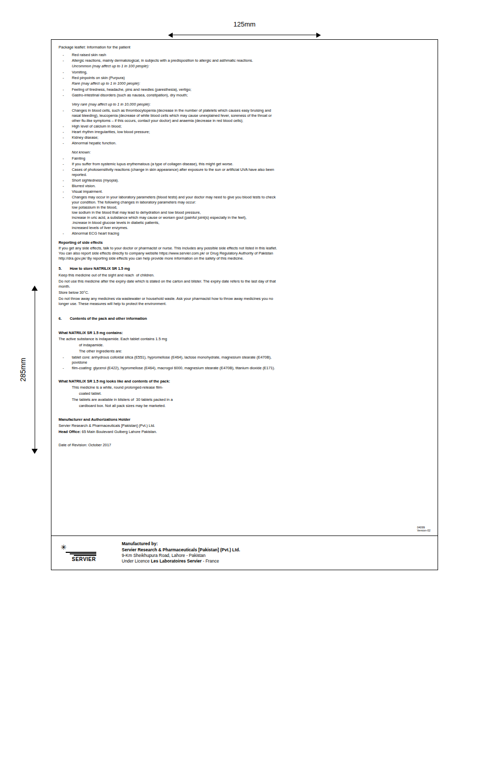125mm
285mm
Package leaflet: Information for the patient
Red raised skin rash
Allergic reactions, mainly dermatological, in subjects with a predisposition to allergic and asthmatic reactions.
Uncommon (may affect up to 1 in 100 people):
Vomiting,
Red pinpoints on skin (Purpura)
Rare (may affect up to 1 in 1000 people):
Feeling of tiredness, headache, pins and needles (paresthesia), vertigo;
Gastro-intestinal disorders (such as nausea, constipation), dry mouth;
Very rare (may affect up to 1 in 10,000 people):
Changes in blood cells, such as thrombocytopenia (decrease in the number of platelets which causes easy bruising and nasal bleeding), leucopenia (decrease of white blood cells which may cause unexplained fever, soreness of the throat or other flu-like symptoms – if this occurs, contact your doctor) and anaemia (decrease in red blood cells);
High level of calcium in blood;
Heart rhythm irregularities, low blood pressure;
Kidney disease;
Abnormal hepatic function.
Not known:
Fainting
If you suffer from systemic lupus erythematous (a type of collagen disease), this might get worse.
Cases of photosensitivity reactions (change in skin appearance) after exposure to the sun or artificial UVA have also been reported.
Short sightedness (myopia).
Blurred vision.
Visual impairment.
Changes may occur in your laboratory parameters (blood tests) and your doctor may need to give you blood tests to check your condition. The following changes in laboratory parameters may occur:
low potassium in the blood,
low sodium in the blood that may lead to dehydration and low blood pressure,
increase in uric acid, a substance which may cause or worsen gout (painful joint(s) especially in the feet),
.increase in blood glucose levels in diabetic patients,
increased levels of liver enzymes.
Abnormal ECG heart tracing
Reporting of side effects
If you get any side effects, talk to your doctor or pharmacist or nurse. This includes any possible side effects not listed in this leaflet. You can also report side effects directly to company website https://www.servier.com.pk/ or Drug Regulatory Authority of Pakistan http://dra.gov.pk/ By reporting side effects you can help provide more information on the safety of this medicine.
5. How to store NATRILIX SR 1.5 mg
Keep this medicine out of the sight and reach of children.
Do not use this medicine after the expiry date which is stated on the carton and blister. The expiry date refers to the last day of that month.
Store below 30°C.
Do not throw away any medicines via wastewater or household waste. Ask your pharmacist how to throw away medicines you no longer use. These measures will help to protect the environment.
6. Contents of the pack and other information
What NATRILIX SR 1.5 mg contains:
The active substance is indapamide. Each tablet contains 1.5 mg
of indapamide.
The other ingredients are:
tablet core: anhydrous colloidal silica (E551), hypromellose (E464), lactose monohydrate, magnesium stearate (E470B), povidone
film-coating: glycerol (E422), hypromellose (E464), macrogol 6000, magnesium stearate (E470B), titanium dioxide (E171).
What NATRILIX SR 1.5 mg looks like and contents of the pack:
This medicine is a white, round prolonged-release film-
coated tablet.
The tablets are available in blisters of 30 tablets packed in a
cardboard box. Not all pack sizes may be marketed.
Manufacturer and Authorizations Holder
Servier Research & Pharmaceuticals [Pakistan] (Pvt.) Ltd.
Head Office: 65 Main Boulevard Gulberg Lahore Pakistan.
Date of Revision: October 2017
04099
Version-02
✳ SERVIER
Manufactured by:
Servier Research & Pharmaceuticals [Pakistan] (Pvt.) Ltd.
9-Km Sheikhupura Road, Lahore - Pakistan
Under Licence Les Laboratoires Servier - France